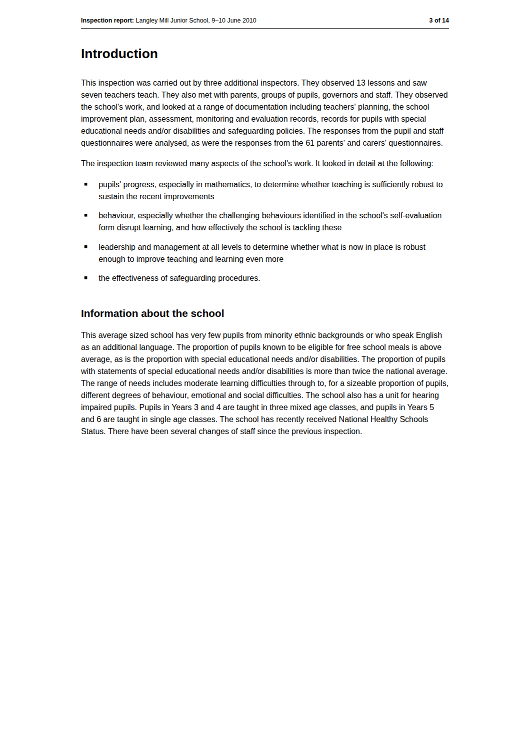Inspection report: Langley Mill Junior School, 9–10 June 2010
3 of 14
Introduction
This inspection was carried out by three additional inspectors. They observed 13 lessons and saw seven teachers teach. They also met with parents, groups of pupils, governors and staff. They observed the school's work, and looked at a range of documentation including teachers' planning, the school improvement plan, assessment, monitoring and evaluation records, records for pupils with special educational needs and/or disabilities and safeguarding policies. The responses from the pupil and staff questionnaires were analysed, as were the responses from the 61 parents' and carers' questionnaires.
The inspection team reviewed many aspects of the school's work. It looked in detail at the following:
pupils' progress, especially in mathematics, to determine whether teaching is sufficiently robust to sustain the recent improvements
behaviour, especially whether the challenging behaviours identified in the school's self-evaluation form disrupt learning, and how effectively the school is tackling these
leadership and management at all levels to determine whether what is now in place is robust enough to improve teaching and learning even more
the effectiveness of safeguarding procedures.
Information about the school
This average sized school has very few pupils from minority ethnic backgrounds or who speak English as an additional language. The proportion of pupils known to be eligible for free school meals is above average, as is the proportion with special educational needs and/or disabilities. The proportion of pupils with statements of special educational needs and/or disabilities is more than twice the national average. The range of needs includes moderate learning difficulties through to, for a sizeable proportion of pupils, different degrees of behaviour, emotional and social difficulties. The school also has a unit for hearing impaired pupils. Pupils in Years 3 and 4 are taught in three mixed age classes, and pupils in Years 5 and 6 are taught in single age classes. The school has recently received National Healthy Schools Status. There have been several changes of staff since the previous inspection.